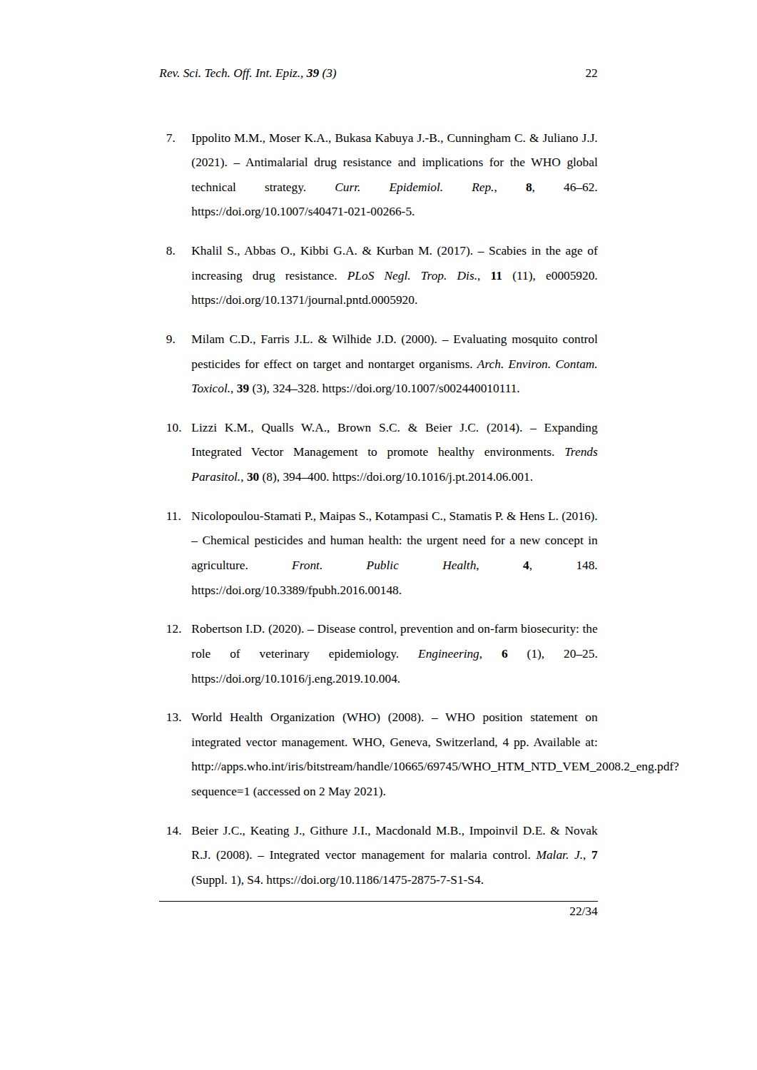Rev. Sci. Tech. Off. Int. Epiz., 39 (3) 22
7. Ippolito M.M., Moser K.A., Bukasa Kabuya J.-B., Cunningham C. & Juliano J.J. (2021). – Antimalarial drug resistance and implications for the WHO global technical strategy. Curr. Epidemiol. Rep., 8, 46–62. https://doi.org/10.1007/s40471-021-00266-5.
8. Khalil S., Abbas O., Kibbi G.A. & Kurban M. (2017). – Scabies in the age of increasing drug resistance. PLoS Negl. Trop. Dis., 11 (11), e0005920. https://doi.org/10.1371/journal.pntd.0005920.
9. Milam C.D., Farris J.L. & Wilhide J.D. (2000). – Evaluating mosquito control pesticides for effect on target and nontarget organisms. Arch. Environ. Contam. Toxicol., 39 (3), 324–328. https://doi.org/10.1007/s002440010111.
10. Lizzi K.M., Qualls W.A., Brown S.C. & Beier J.C. (2014). – Expanding Integrated Vector Management to promote healthy environments. Trends Parasitol., 30 (8), 394–400. https://doi.org/10.1016/j.pt.2014.06.001.
11. Nicolopoulou-Stamati P., Maipas S., Kotampasi C., Stamatis P. & Hens L. (2016). – Chemical pesticides and human health: the urgent need for a new concept in agriculture. Front. Public Health, 4, 148. https://doi.org/10.3389/fpubh.2016.00148.
12. Robertson I.D. (2020). – Disease control, prevention and on-farm biosecurity: the role of veterinary epidemiology. Engineering, 6 (1), 20–25. https://doi.org/10.1016/j.eng.2019.10.004.
13. World Health Organization (WHO) (2008). – WHO position statement on integrated vector management. WHO, Geneva, Switzerland, 4 pp. Available at: http://apps.who.int/iris/bitstream/handle/10665/69745/WHO_HTM_NTD_VEM_2008.2_eng.pdf?sequence=1 (accessed on 2 May 2021).
14. Beier J.C., Keating J., Githure J.I., Macdonald M.B., Impoinvil D.E. & Novak R.J. (2008). – Integrated vector management for malaria control. Malar. J., 7 (Suppl. 1), S4. https://doi.org/10.1186/1475-2875-7-S1-S4.
22/34